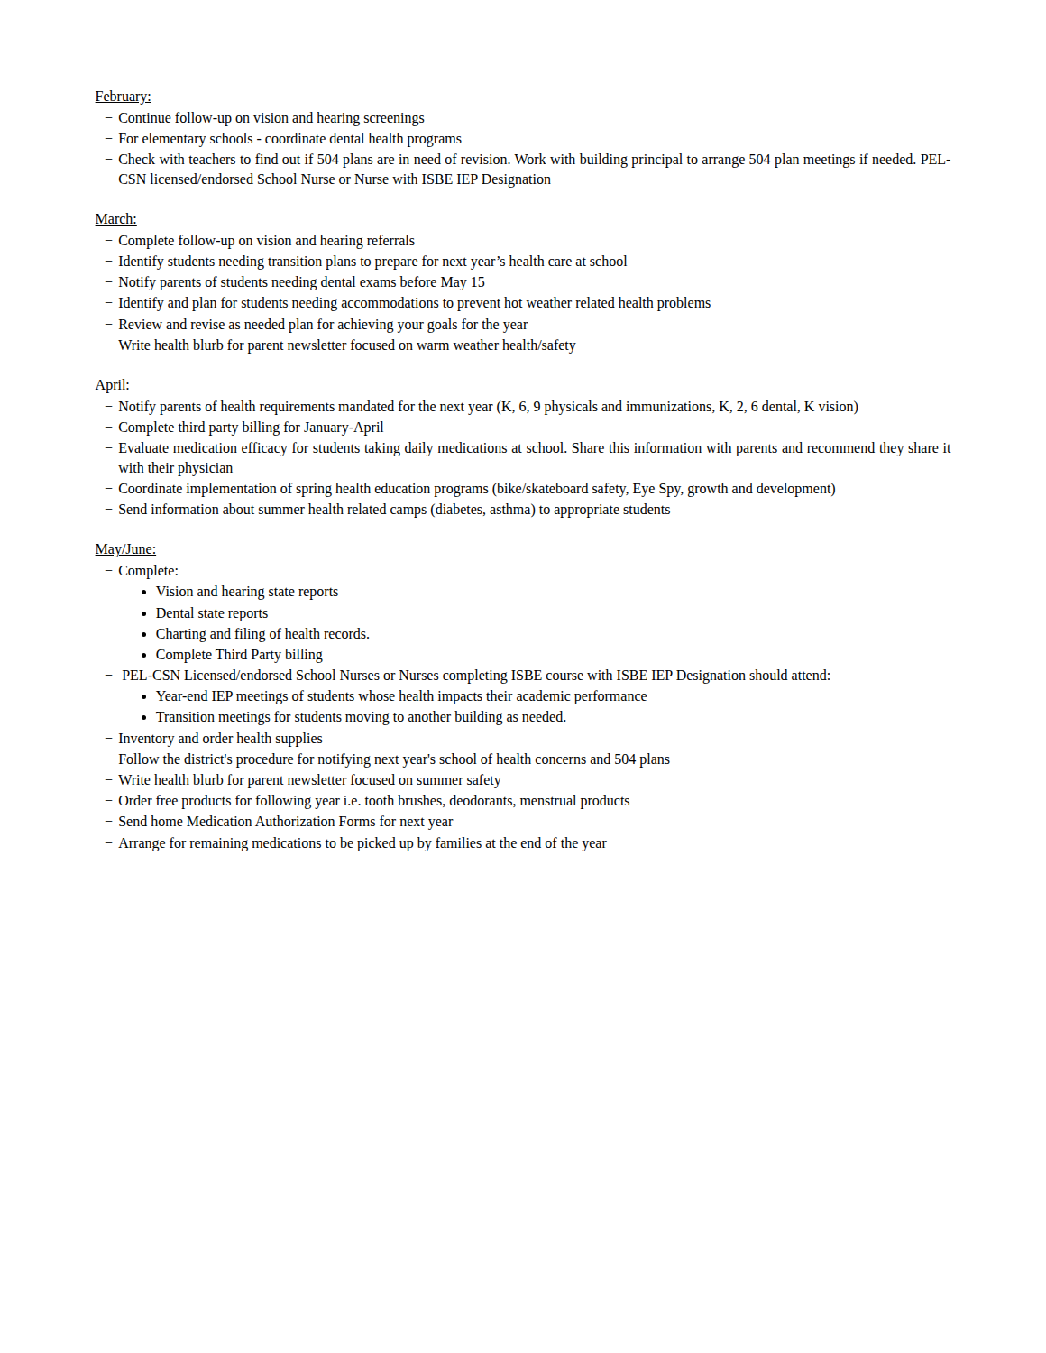February:
Continue follow-up on vision and hearing screenings
For elementary schools - coordinate dental health programs
Check with teachers to find out if 504 plans are in need of revision. Work with building principal to arrange 504 plan meetings if needed. PEL-CSN licensed/endorsed School Nurse or Nurse with ISBE IEP Designation
March:
Complete follow-up on vision and hearing referrals
Identify students needing transition plans to prepare for next year’s health care at school
Notify parents of students needing dental exams before May 15
Identify and plan for students needing accommodations to prevent hot weather related health problems
Review and revise as needed plan for achieving your goals for the year
Write health blurb for parent newsletter focused on warm weather health/safety
April:
Notify parents of health requirements mandated for the next year (K, 6, 9 physicals and immunizations, K, 2, 6 dental, K vision)
Complete third party billing for January-April
Evaluate medication efficacy for students taking daily medications at school. Share this information with parents and recommend they share it with their physician
Coordinate implementation of spring health education programs (bike/skateboard safety, Eye Spy, growth and development)
Send information about summer health related camps (diabetes, asthma) to appropriate students
May/June:
Complete:
Vision and hearing state reports
Dental state reports
Charting and filing of health records.
Complete Third Party billing
PEL-CSN Licensed/endorsed School Nurses or Nurses completing ISBE course with ISBE IEP Designation should attend:
Year-end IEP meetings of students whose health impacts their academic performance
Transition meetings for students moving to another building as needed.
Inventory and order health supplies
Follow the district's procedure for notifying next year's school of health concerns and 504 plans
Write health blurb for parent newsletter focused on summer safety
Order free products for following year i.e. tooth brushes, deodorants, menstrual products
Send home Medication Authorization Forms for next year
Arrange for remaining medications to be picked up by families at the end of the year